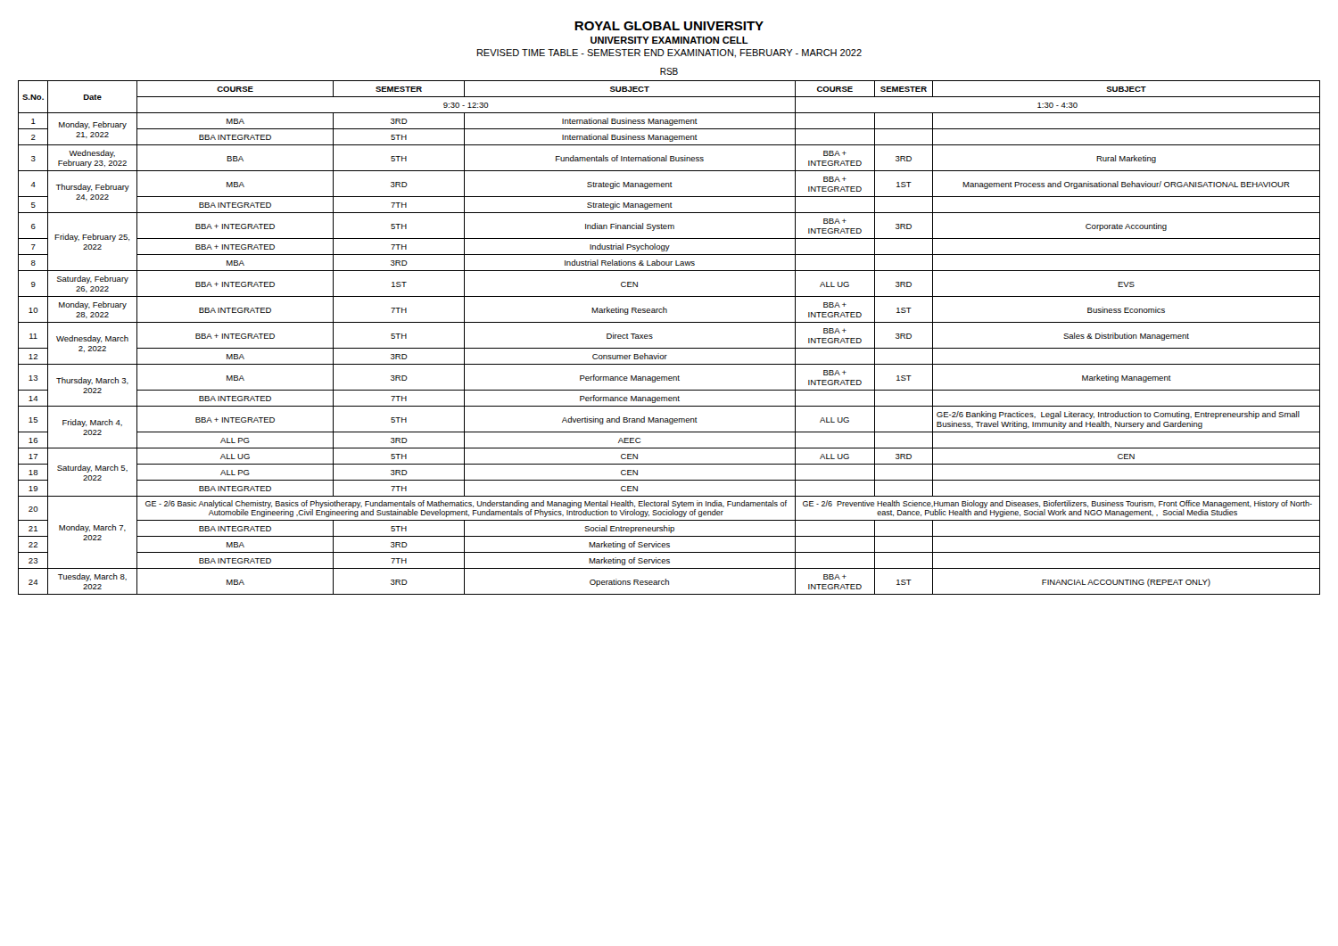ROYAL GLOBAL UNIVERSITY
UNIVERSITY EXAMINATION CELL
REVISED TIME TABLE - SEMESTER END EXAMINATION, FEBRUARY - MARCH 2022
RSB
| S.No. | Date | COURSE | SEMESTER | SUBJECT | COURSE | SEMESTER | SUBJECT |
| --- | --- | --- | --- | --- | --- | --- | --- |
| 9:30 - 12:30 | 1:30 - 4:30 |
| 1 | Monday, February 21, 2022 | MBA | 3RD | International Business Management | | | |
| 2 | BBA INTEGRATED | 5TH | International Business Management | | | |
| 3 | Wednesday, February 23, 2022 | BBA | 5TH | Fundamentals of International Business | BBA + INTEGRATED | 3RD | Rural Marketing |
| 4 | Thursday, February 24, 2022 | MBA | 3RD | Strategic Management | BBA + INTEGRATED | 1ST | Management Process and Organisational Behaviour/ ORGANISATIONAL BEHAVIOUR |
| 5 | BBA INTEGRATED | 7TH | Strategic Management | | | |
| 6 | Friday, February 25, 2022 | BBA + INTEGRATED | 5TH | Indian Financial System | BBA + INTEGRATED | 3RD | Corporate Accounting |
| 7 | BBA + INTEGRATED | 7TH | Industrial Psychology | | | |
| 8 | MBA | 3RD | Industrial Relations & Labour Laws | | | |
| 9 | Saturday, February 26, 2022 | BBA + INTEGRATED | 1ST | CEN | ALL UG | 3RD | EVS |
| 10 | Monday, February 28, 2022 | BBA INTEGRATED | 7TH | Marketing Research | BBA + INTEGRATED | 1ST | Business Economics |
| 11 | Wednesday, March 2, 2022 | BBA + INTEGRATED | 5TH | Direct Taxes | BBA + INTEGRATED | 3RD | Sales & Distribution Management |
| 12 | MBA | 3RD | Consumer Behavior | | | |
| 13 | Thursday, March 3, 2022 | MBA | 3RD | Performance Management | BBA + INTEGRATED | 1ST | Marketing Management |
| 14 | BBA INTEGRATED | 7TH | Performance Management | | | |
| 15 | Friday, March 4, 2022 | BBA + INTEGRATED | 5TH | Advertising and Brand Management | ALL UG | | GE-2/6 Banking Practices, Legal Literacy, Introduction to Comuting, Entrepreneurship and Small Business, Travel Writing, Immunity and Health, Nursery and Gardening |
| 16 | ALL PG | 3RD | AEEC | | | |
| 17 | Saturday, March 5, 2022 | ALL UG | 5TH | CEN | ALL UG | 3RD | CEN |
| 18 | ALL PG | 3RD | CEN | | | |
| 19 | BBA INTEGRATED | 7TH | CEN | | | |
| 20 | Monday, March 7, 2022 | GE - 2/6 Basic Analytical Chemistry, Basics of Physiotherapy, Fundamentals of Mathematics, Understanding and Managing Mental Health, Electoral Sytem in India, Fundamentals of Automobile Engineering ,Civil Engineering and Sustainable Development, Fundamentals of Physics, Introduction to Virology, Sociology of gender | GE - 2/6 Preventive Health Science,Human Biology and Diseases, Biofertilizers, Business Tourism, Front Office Management, History of North-east, Dance, Public Health and Hygiene, Social Work and NGO Management, , Social Media Studies |
| 21 | BBA INTEGRATED | 5TH | Social Entrepreneurship | | | |
| 22 | MBA | 3RD | Marketing of Services | | | |
| 23 | BBA INTEGRATED | 7TH | Marketing of Services | | | |
| 24 | Tuesday, March 8, 2022 | MBA | 3RD | Operations Research | BBA + INTEGRATED | 1ST | FINANCIAL ACCOUNTING (REPEAT ONLY) |